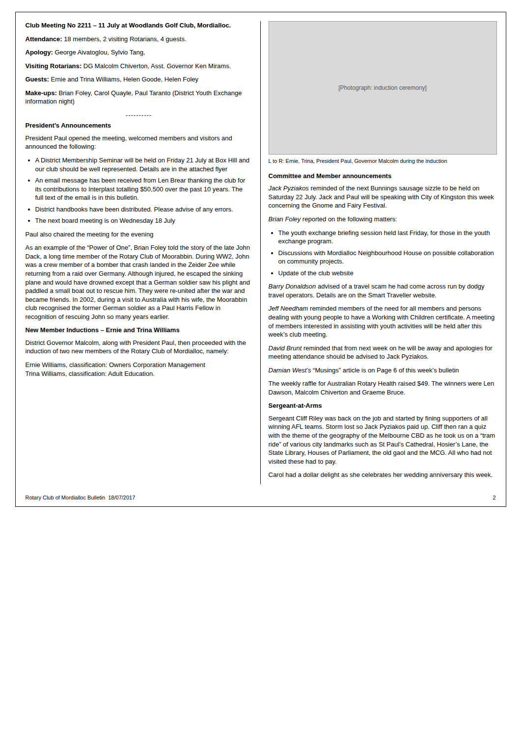Club Meeting No 2211 – 11 July at Woodlands Golf Club, Mordialloc.
Attendance: 18 members, 2 visiting Rotarians, 4 guests.
Apology: George Aivatoglou, Sylvio Tang,
Visiting Rotarians: DG Malcolm Chiverton, Asst. Governor Ken Mirams.
Guests: Ernie and Trina Williams, Helen Goode, Helen Foley
Make-ups: Brian Foley, Carol Quayle, Paul Taranto (District Youth Exchange information night)
----------
President’s Announcements
President Paul opened the meeting, welcomed members and visitors and announced the following:
A District Membership Seminar will be held on Friday 21 July at Box Hill and our club should be well represented. Details are in the attached flyer
An email message has been received from Len Brear thanking the club for its contributions to Interplast totalling $50,500 over the past 10 years. The full text of the email is in this bulletin.
District handbooks have been distributed. Please advise of any errors.
The next board meeting is on Wednesday 18 July
Paul also chaired the meeting for the evening
As an example of the “Power of One”, Brian Foley told the story of the late John Dack, a long time member of the Rotary Club of Moorabbin. During WW2, John was a crew member of a bomber that crash landed in the Zeider Zee while returning from a raid over Germany. Although injured, he escaped the sinking plane and would have drowned except that a German soldier saw his plight and paddled a small boat out to rescue him. They were re-united after the war and became friends. In 2002, during a visit to Australia with his wife, the Moorabbin club recognised the former German soldier as a Paul Harris Fellow in recognition of rescuing John so many years earlier.
New Member Inductions – Ernie and Trina Williams
District Governor Malcolm, along with President Paul, then proceeded with the induction of two new members of the Rotary Club of Mordialloc, namely:
Ernie Williams, classification: Owners Corporation Management
Trina Williams, classification: Adult Education.
[Photograph: induction ceremony]
L to R: Ernie, Trina, President Paul, Governor Malcolm during the induction
Committee and Member announcements
Jack Pyziakos reminded of the next Bunnings sausage sizzle to be held on Saturday 22 July. Jack and Paul will be speaking with City of Kingston this week concerning the Gnome and Fairy Festival.
Brian Foley reported on the following matters:
The youth exchange briefing session held last Friday, for those in the youth exchange program.
Discussions with Mordialloc Neighbourhood House on possible collaboration on community projects.
Update of the club website
Barry Donaldson advised of a travel scam he had come across run by dodgy travel operators. Details are on the Smart Traveller website.
Jeff Needham reminded members of the need for all members and persons dealing with young people to have a Working with Children certificate. A meeting of members interested in assisting with youth activities will be held after this week’s club meeting.
David Brunt reminded that from next week on he will be away and apologies for meeting attendance should be advised to Jack Pyziakos.
Damian West’s “Musings” article is on Page 6 of this week’s bulletin
The weekly raffle for Australian Rotary Health raised $49. The winners were Len Dawson, Malcolm Chiverton and Graeme Bruce.
Sergeant-at-Arms
Sergeant Cliff Riley was back on the job and started by fining supporters of all winning AFL teams. Storm lost so Jack Pyziakos paid up. Cliff then ran a quiz with the theme of the geography of the Melbourne CBD as he took us on a “tram ride” of various city landmarks such as St Paul’s Cathedral, Hosier’s Lane, the State Library, Houses of Parliament, the old gaol and the MCG. All who had not visited these had to pay.
Carol had a dollar delight as she celebrates her wedding anniversary this week.
Rotary Club of Mordialloc Bulletin 18/07/2017 2